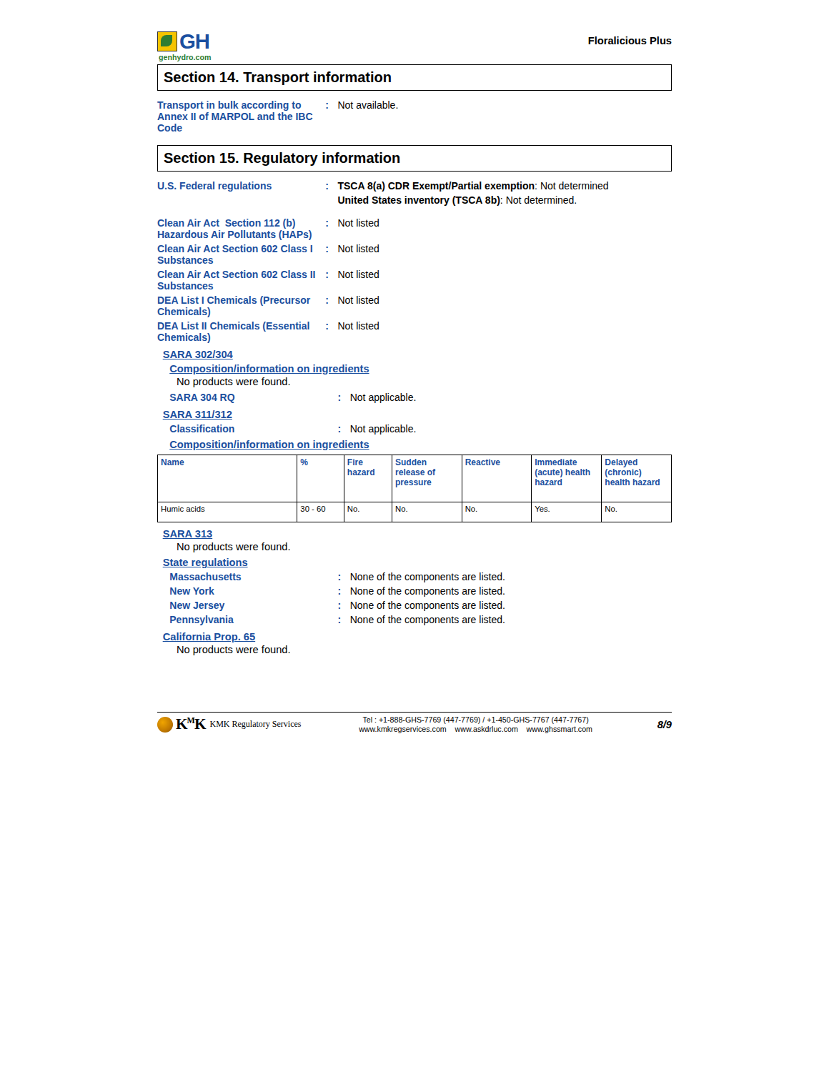GH
genhydro.com
Floralicious Plus
Section 14. Transport information
| Transport in bulk according to Annex II of MARPOL and the IBC Code | : | Not available. |
Section 15. Regulatory information
| U.S. Federal regulations | : | TSCA 8(a) CDR Exempt/Partial exemption : Not determined |
| | | United States inventory (TSCA 8b) : Not determined. |
| Clean Air Act Section 112 (b) Hazardous Air Pollutants (HAPs) | : | Not listed |
| Clean Air Act Section 602 Class I Substances | : | Not listed |
| Clean Air Act Section 602 Class II Substances | : | Not listed |
| DEA List I Chemicals (Precursor Chemicals) | : | Not listed |
| DEA List II Chemicals (Essential Chemicals) | : | Not listed |
SARA 302/304
Composition/information on ingredients
No products were found.
| SARA 304 RQ | : | Not applicable. |
SARA 311/312
| Classification | : | Not applicable. |
Composition/information on ingredients
| Name | % | Fire hazard | Sudden release of pressure | Reactive | Immediate (acute) health hazard | Delayed (chronic) health hazard |
| --- | --- | --- | --- | --- | --- | --- |
| Humic acids | 30 - 60 | No. | No. | No. | Yes. | No. |
SARA 313
No products were found.
State regulations
| Massachusetts | : | None of the components are listed. |
| New York | : | None of the components are listed. |
| New Jersey | : | None of the components are listed. |
| Pennsylvania | : | None of the components are listed. |
California Prop. 65
No products were found.
KMK KMK Regulatory Services
Tel : +1-888-GHS-7769 (447-7769) / +1-450-GHS-7767 (447-7767)
www.kmkregservices.com www.askdrluc.com www.ghssmart.com
8/9